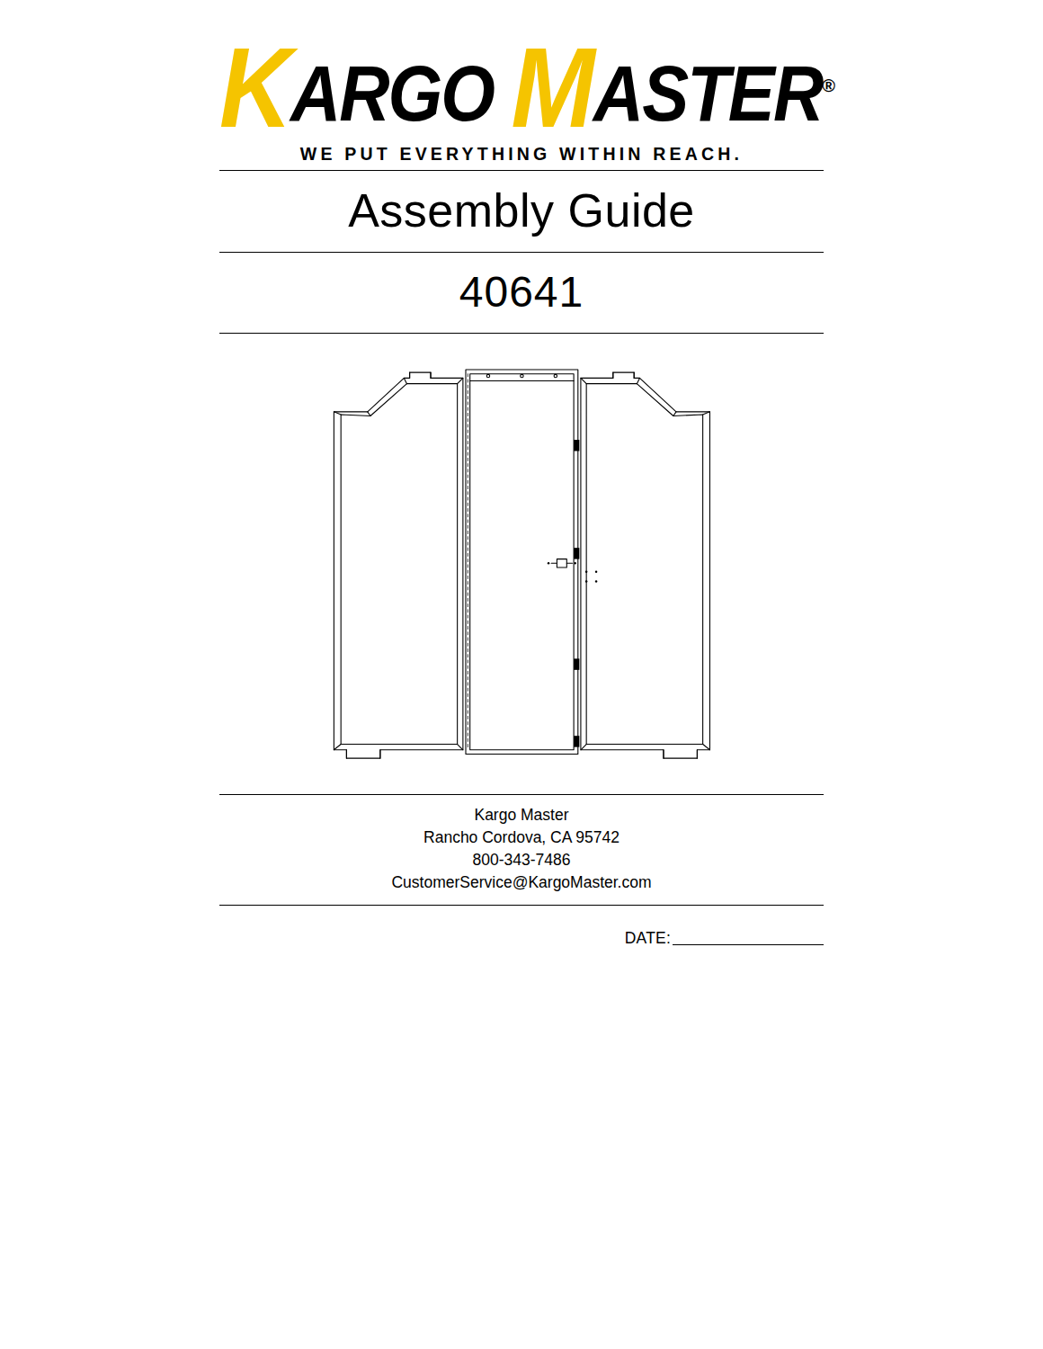KARGO MASTER®
WE PUT EVERYTHING WITHIN REACH.
Assembly Guide
40641
Kargo Master
Rancho Cordova, CA 95742
800-343-7486
CustomerService@KargoMaster.com
DATE: